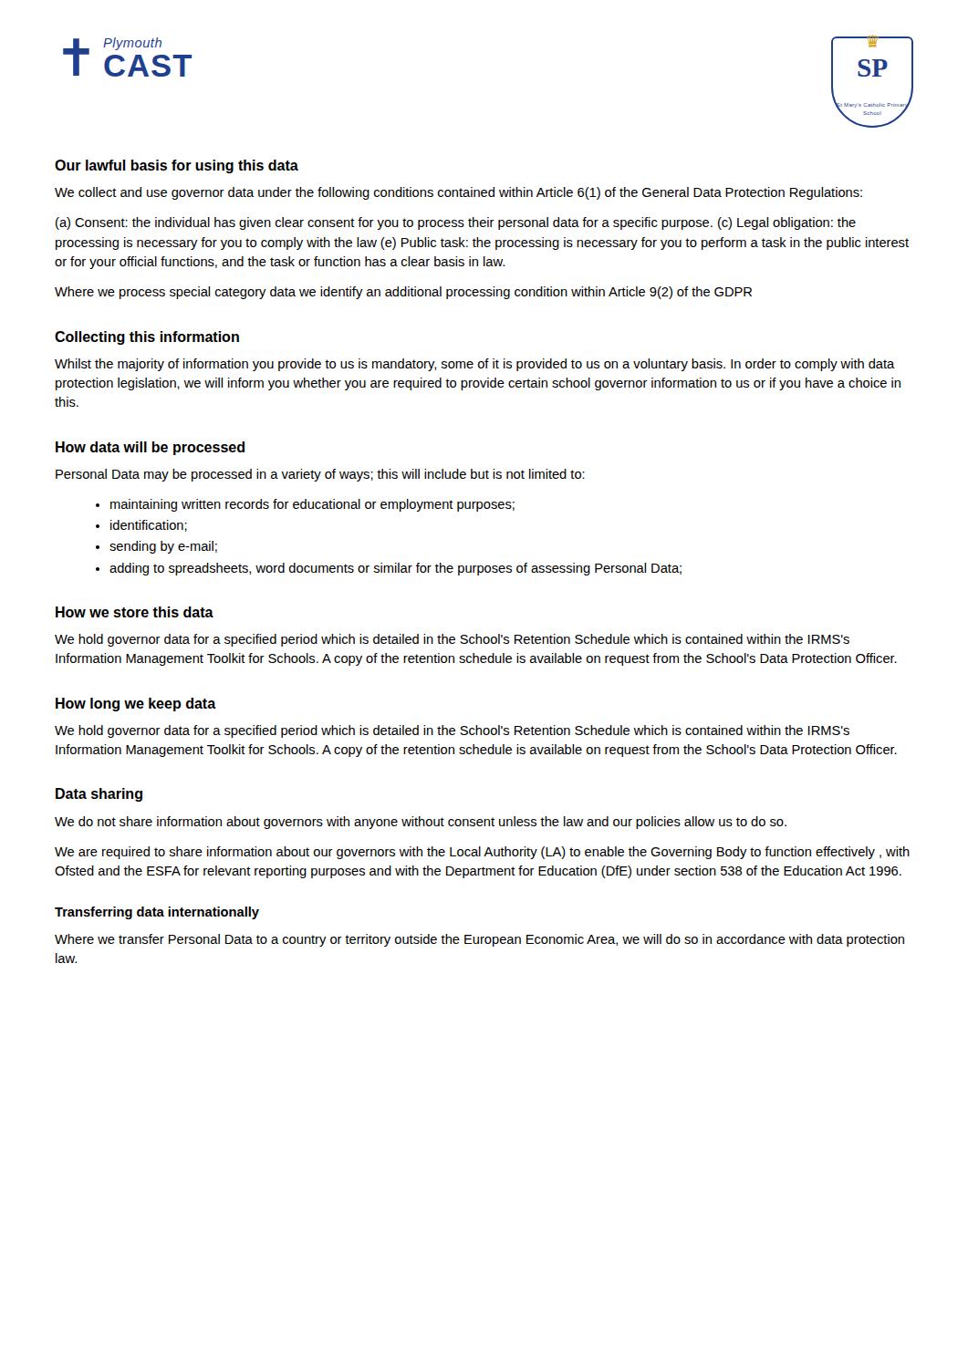✝
Plymouth
CAST
♛
SP
St Mary's Catholic Primary School
Our lawful basis for using this data
We collect and use governor data under the following conditions contained within Article 6(1) of the General Data Protection Regulations:
(a) Consent: the individual has given clear consent for you to process their personal data for a specific purpose. (c) Legal obligation: the processing is necessary for you to comply with the law (e) Public task: the processing is necessary for you to perform a task in the public interest or for your official functions, and the task or function has a clear basis in law.
Where we process special category data we identify an additional processing condition within Article 9(2) of the GDPR
Collecting this information
Whilst the majority of information you provide to us is mandatory, some of it is provided to us on a voluntary basis. In order to comply with data protection legislation, we will inform you whether you are required to provide certain school governor information to us or if you have a choice in this.
How data will be processed
Personal Data may be processed in a variety of ways; this will include but is not limited to:
maintaining written records for educational or employment purposes;
identification;
sending by e-mail;
adding to spreadsheets, word documents or similar for the purposes of assessing Personal Data;
How we store this data
We hold governor data for a specified period which is detailed in the School's Retention Schedule which is contained within the IRMS's Information Management Toolkit for Schools. A copy of the retention schedule is available on request from the School's Data Protection Officer.
How long we keep data
We hold governor data for a specified period which is detailed in the School's Retention Schedule which is contained within the IRMS's Information Management Toolkit for Schools. A copy of the retention schedule is available on request from the School's Data Protection Officer.
Data sharing
We do not share information about governors with anyone without consent unless the law and our policies allow us to do so.
We are required to share information about our governors with the Local Authority (LA) to enable the Governing Body to function effectively , with Ofsted and the ESFA for relevant reporting purposes and with the Department for Education (DfE) under section 538 of the Education Act 1996.
Transferring data internationally
Where we transfer Personal Data to a country or territory outside the European Economic Area, we will do so in accordance with data protection law.